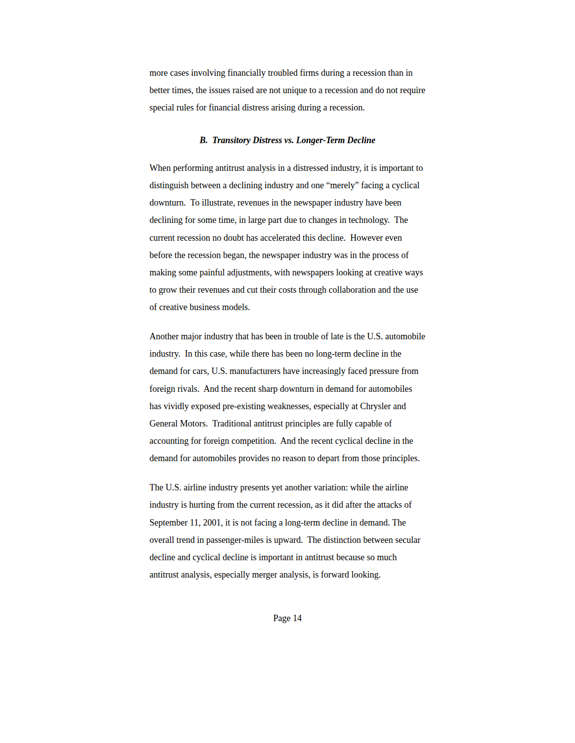more cases involving financially troubled firms during a recession than in better times, the issues raised are not unique to a recession and do not require special rules for financial distress arising during a recession.
B. Transitory Distress vs. Longer-Term Decline
When performing antitrust analysis in a distressed industry, it is important to distinguish between a declining industry and one “merely” facing a cyclical downturn. To illustrate, revenues in the newspaper industry have been declining for some time, in large part due to changes in technology. The current recession no doubt has accelerated this decline. However even before the recession began, the newspaper industry was in the process of making some painful adjustments, with newspapers looking at creative ways to grow their revenues and cut their costs through collaboration and the use of creative business models.
Another major industry that has been in trouble of late is the U.S. automobile industry. In this case, while there has been no long-term decline in the demand for cars, U.S. manufacturers have increasingly faced pressure from foreign rivals. And the recent sharp downturn in demand for automobiles has vividly exposed pre-existing weaknesses, especially at Chrysler and General Motors. Traditional antitrust principles are fully capable of accounting for foreign competition. And the recent cyclical decline in the demand for automobiles provides no reason to depart from those principles.
The U.S. airline industry presents yet another variation: while the airline industry is hurting from the current recession, as it did after the attacks of September 11, 2001, it is not facing a long-term decline in demand. The overall trend in passenger-miles is upward. The distinction between secular decline and cyclical decline is important in antitrust because so much antitrust analysis, especially merger analysis, is forward looking.
Page 14